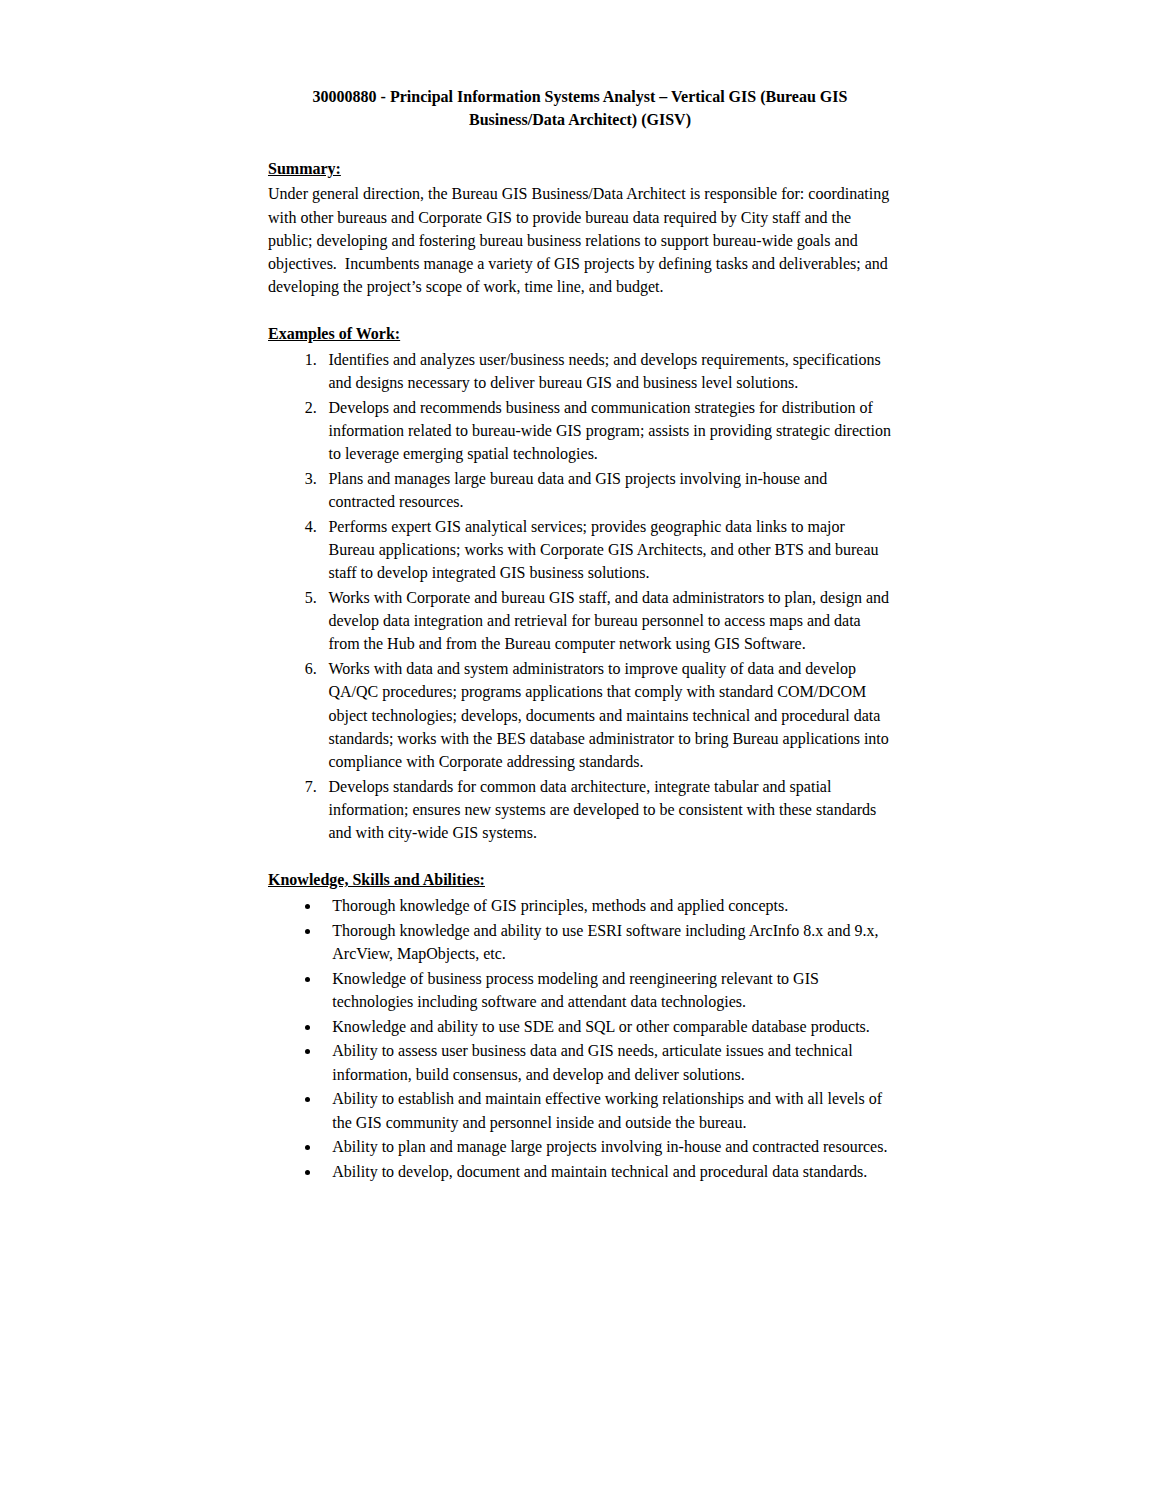30000880 - Principal Information Systems Analyst – Vertical GIS (Bureau GIS Business/Data Architect) (GISV)
Summary:
Under general direction, the Bureau GIS Business/Data Architect is responsible for: coordinating with other bureaus and Corporate GIS to provide bureau data required by City staff and the public; developing and fostering bureau business relations to support bureau-wide goals and objectives. Incumbents manage a variety of GIS projects by defining tasks and deliverables; and developing the project’s scope of work, time line, and budget.
Examples of Work:
Identifies and analyzes user/business needs; and develops requirements, specifications and designs necessary to deliver bureau GIS and business level solutions.
Develops and recommends business and communication strategies for distribution of information related to bureau-wide GIS program; assists in providing strategic direction to leverage emerging spatial technologies.
Plans and manages large bureau data and GIS projects involving in-house and contracted resources.
Performs expert GIS analytical services; provides geographic data links to major Bureau applications; works with Corporate GIS Architects, and other BTS and bureau staff to develop integrated GIS business solutions.
Works with Corporate and bureau GIS staff, and data administrators to plan, design and develop data integration and retrieval for bureau personnel to access maps and data from the Hub and from the Bureau computer network using GIS Software.
Works with data and system administrators to improve quality of data and develop QA/QC procedures; programs applications that comply with standard COM/DCOM object technologies; develops, documents and maintains technical and procedural data standards; works with the BES database administrator to bring Bureau applications into compliance with Corporate addressing standards.
Develops standards for common data architecture, integrate tabular and spatial information; ensures new systems are developed to be consistent with these standards and with city-wide GIS systems.
Knowledge, Skills and Abilities:
Thorough knowledge of GIS principles, methods and applied concepts.
Thorough knowledge and ability to use ESRI software including ArcInfo 8.x and 9.x, ArcView, MapObjects, etc.
Knowledge of business process modeling and reengineering relevant to GIS technologies including software and attendant data technologies.
Knowledge and ability to use SDE and SQL or other comparable database products.
Ability to assess user business data and GIS needs, articulate issues and technical information, build consensus, and develop and deliver solutions.
Ability to establish and maintain effective working relationships and with all levels of the GIS community and personnel inside and outside the bureau.
Ability to plan and manage large projects involving in-house and contracted resources.
Ability to develop, document and maintain technical and procedural data standards.